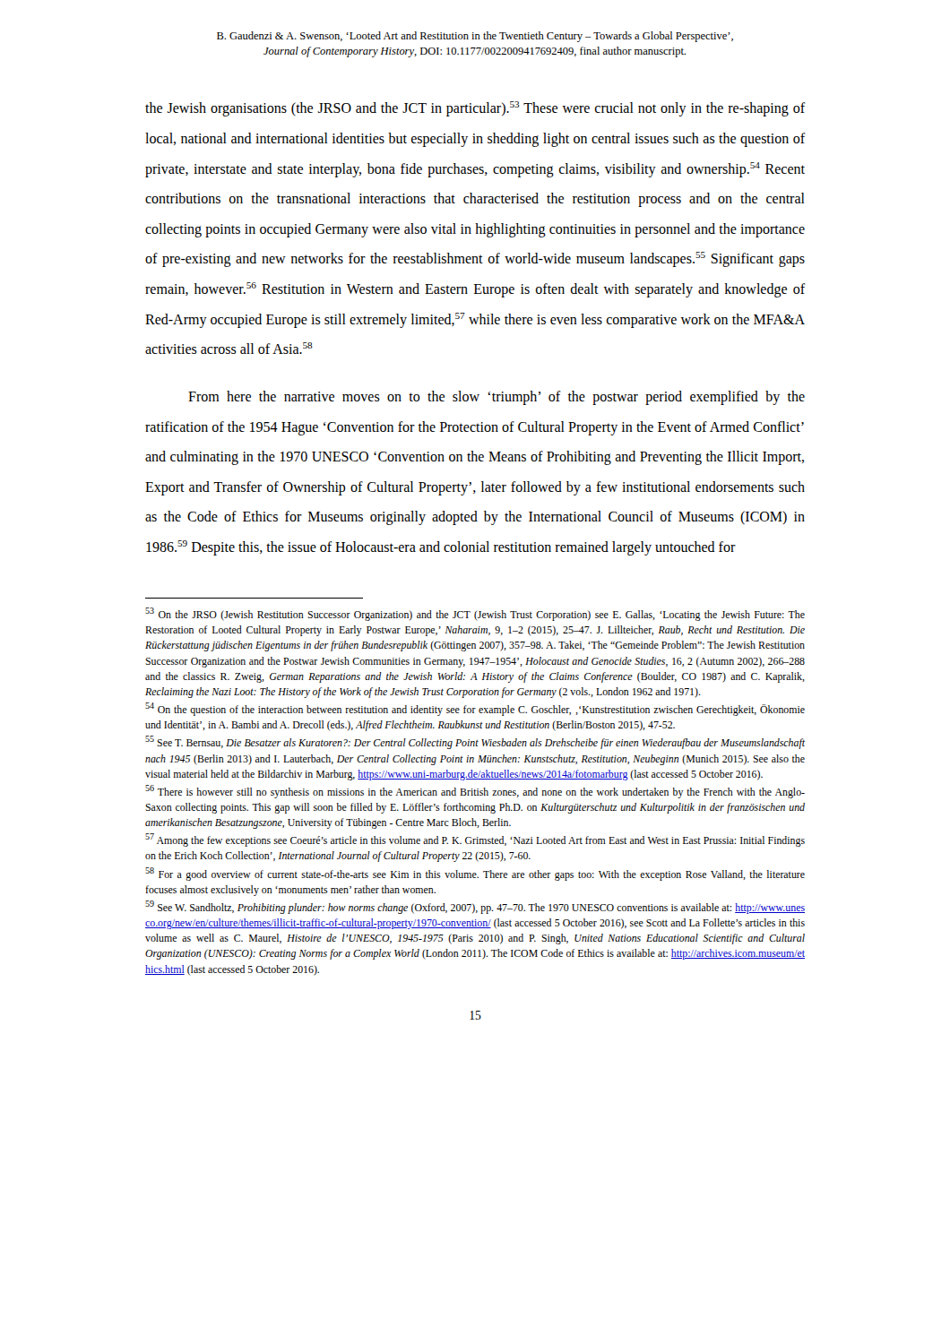B. Gaudenzi & A. Swenson, ‘Looted Art and Restitution in the Twentieth Century – Towards a Global Perspective’,
Journal of Contemporary History, DOI: 10.1177/0022009417692409, final author manuscript.
the Jewish organisations (the JRSO and the JCT in particular).53 These were crucial not only in the re-shaping of local, national and international identities but especially in shedding light on central issues such as the question of private, interstate and state interplay, bona fide purchases, competing claims, visibility and ownership.54 Recent contributions on the transnational interactions that characterised the restitution process and on the central collecting points in occupied Germany were also vital in highlighting continuities in personnel and the importance of pre-existing and new networks for the reestablishment of world-wide museum landscapes.55 Significant gaps remain, however.56 Restitution in Western and Eastern Europe is often dealt with separately and knowledge of Red-Army occupied Europe is still extremely limited,57 while there is even less comparative work on the MFA&A activities across all of Asia.58
From here the narrative moves on to the slow ‘triumph’ of the postwar period exemplified by the ratification of the 1954 Hague ‘Convention for the Protection of Cultural Property in the Event of Armed Conflict’ and culminating in the 1970 UNESCO ‘Convention on the Means of Prohibiting and Preventing the Illicit Import, Export and Transfer of Ownership of Cultural Property’, later followed by a few institutional endorsements such as the Code of Ethics for Museums originally adopted by the International Council of Museums (ICOM) in 1986.59 Despite this, the issue of Holocaust-era and colonial restitution remained largely untouched for
53 On the JRSO (Jewish Restitution Successor Organization) and the JCT (Jewish Trust Corporation) see E. Gallas, ‘Locating the Jewish Future: The Restoration of Looted Cultural Property in Early Postwar Europe,’ Naharaim, 9, 1–2 (2015), 25–47. J. Lillteicher, Raub, Recht und Restitution. Die Rückerstattung jüdischen Eigentums in der frühen Bundesrepublik (Göttingen 2007), 357–98. A. Takei, ‘The “Gemeinde Problem”: The Jewish Restitution Successor Organization and the Postwar Jewish Communities in Germany, 1947–1954’, Holocaust and Genocide Studies, 16, 2 (Autumn 2002), 266–288 and the classics R. Zweig, German Reparations and the Jewish World: A History of the Claims Conference (Boulder, CO 1987) and C. Kapralik, Reclaiming the Nazi Loot: The History of the Work of the Jewish Trust Corporation for Germany (2 vols., London 1962 and 1971).
54 On the question of the interaction between restitution and identity see for example C. Goschler, ‚‘Kunstrestitution zwischen Gerechtigkeit, Ökonomie und Identität’, in A. Bambi and A. Drecoll (eds.), Alfred Flechtheim. Raubkunst und Restitution (Berlin/Boston 2015), 47-52.
55 See T. Bernsau, Die Besatzer als Kuratoren?: Der Central Collecting Point Wiesbaden als Drehscheibe für einen Wiederaufbau der Museumslandschaft nach 1945 (Berlin 2013) and I. Lauterbach, Der Central Collecting Point in München: Kunstschutz, Restitution, Neubeginn (Munich 2015). See also the visual material held at the Bildarchiv in Marburg, https://www.uni-marburg.de/aktuelles/news/2014a/fotomarburg (last accessed 5 October 2016).
56 There is however still no synthesis on missions in the American and British zones, and none on the work undertaken by the French with the Anglo-Saxon collecting points. This gap will soon be filled by E. Löffler’s forthcoming Ph.D. on Kulturgüterschutz und Kulturpolitik in der französischen und amerikanischen Besatzungszone, University of Tübingen - Centre Marc Bloch, Berlin.
57 Among the few exceptions see Coeuré’s article in this volume and P. K. Grimsted, ‘Nazi Looted Art from East and West in East Prussia: Initial Findings on the Erich Koch Collection’, International Journal of Cultural Property 22 (2015), 7-60.
58 For a good overview of current state-of-the-arts see Kim in this volume. There are other gaps too: With the exception Rose Valland, the literature focuses almost exclusively on ‘monuments men’ rather than women.
59 See W. Sandholtz, Prohibiting plunder: how norms change (Oxford, 2007), pp. 47–70. The 1970 UNESCO conventions is available at: http://www.unesco.org/new/en/culture/themes/illicit-traffic-of-cultural-property/1970-convention/ (last accessed 5 October 2016), see Scott and La Follette’s articles in this volume as well as C. Maurel, Histoire de l’UNESCO, 1945-1975 (Paris 2010) and P. Singh, United Nations Educational Scientific and Cultural Organization (UNESCO): Creating Norms for a Complex World (London 2011). The ICOM Code of Ethics is available at: http://archives.icom.museum/ethics.html (last accessed 5 October 2016).
15